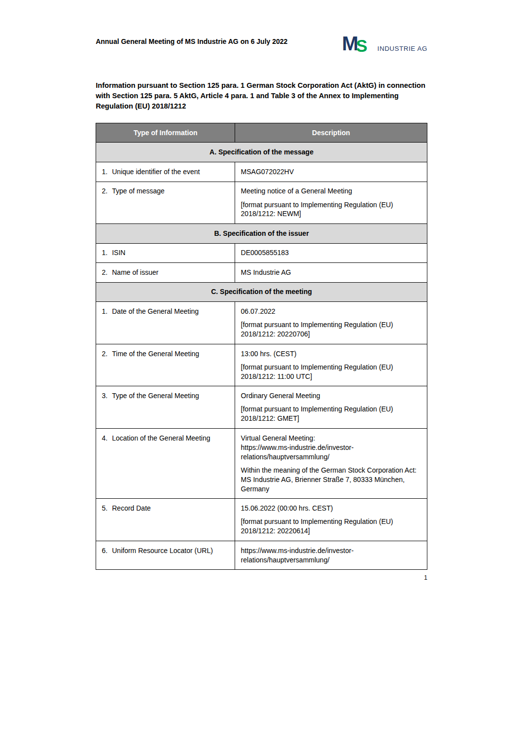Annual General Meeting of MS Industrie AG on 6 July 2022
MS
INDUSTRIE AG
Information pursuant to Section 125 para. 1 German Stock Corporation Act (AktG) in connection with Section 125 para. 5 AktG, Article 4 para. 1 and Table 3 of the Annex to Implementing Regulation (EU) 2018/1212
| Type of Information | Description |
| --- | --- |
| A. Specification of the message |
| 1. Unique identifier of the event | MSAG072022HV |
| 2. Type of message | Meeting notice of a General Meeting [format pursuant to Implementing Regulation (EU) 2018/1212: NEWM] |
| B. Specification of the issuer |
| 1. ISIN | DE0005855183 |
| 2. Name of issuer | MS Industrie AG |
| C. Specification of the meeting |
| 1. Date of the General Meeting | 06.07.2022 [format pursuant to Implementing Regulation (EU) 2018/1212: 20220706] |
| 2. Time of the General Meeting | 13:00 hrs. (CEST) [format pursuant to Implementing Regulation (EU) 2018/1212: 11:00 UTC] |
| 3. Type of the General Meeting | Ordinary General Meeting [format pursuant to Implementing Regulation (EU) 2018/1212: GMET] |
| 4. Location of the General Meeting | Virtual General Meeting: https://www.ms-industrie.de/investor-relations/hauptversammlung/ Within the meaning of the German Stock Corporation Act: MS Industrie AG, Brienner Straße 7, 80333 München, Germany |
| 5. Record Date | 15.06.2022 (00:00 hrs. CEST) [format pursuant to Implementing Regulation (EU) 2018/1212: 20220614] |
| 6. Uniform Resource Locator (URL) | https://www.ms-industrie.de/investor-relations/hauptversammlung/ |
1